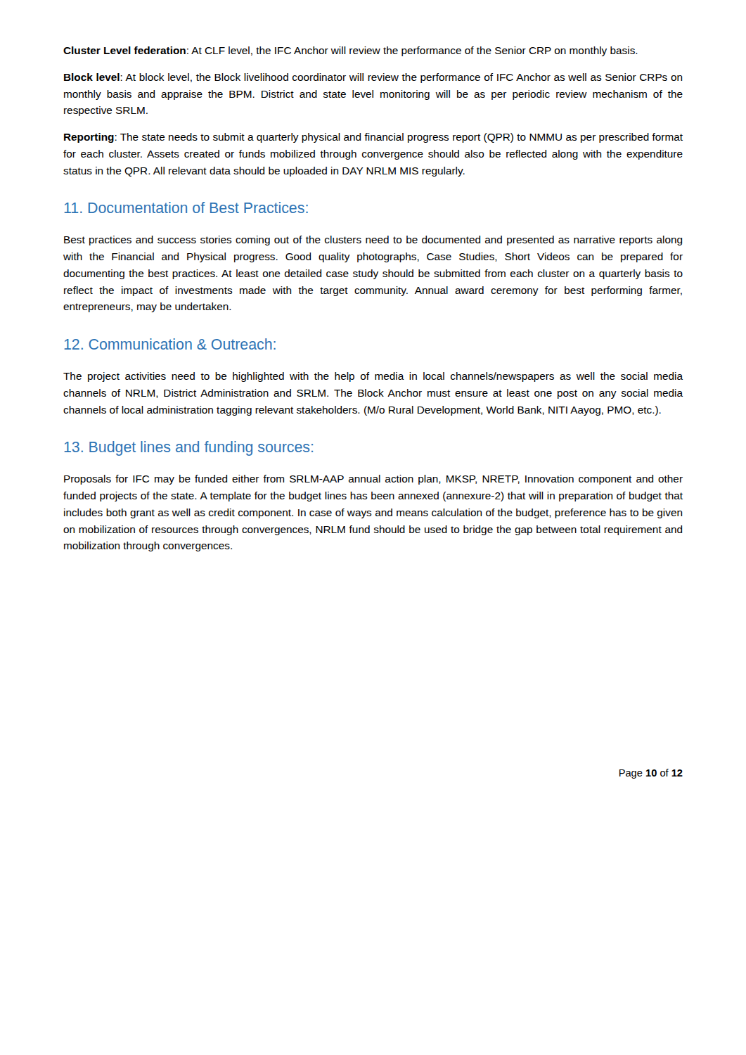Cluster Level federation: At CLF level, the IFC Anchor will review the performance of the Senior CRP on monthly basis.
Block level: At block level, the Block livelihood coordinator will review the performance of IFC Anchor as well as Senior CRPs on monthly basis and appraise the BPM. District and state level monitoring will be as per periodic review mechanism of the respective SRLM.
Reporting: The state needs to submit a quarterly physical and financial progress report (QPR) to NMMU as per prescribed format for each cluster. Assets created or funds mobilized through convergence should also be reflected along with the expenditure status in the QPR. All relevant data should be uploaded in DAY NRLM MIS regularly.
11. Documentation of Best Practices:
Best practices and success stories coming out of the clusters need to be documented and presented as narrative reports along with the Financial and Physical progress. Good quality photographs, Case Studies, Short Videos can be prepared for documenting the best practices. At least one detailed case study should be submitted from each cluster on a quarterly basis to reflect the impact of investments made with the target community. Annual award ceremony for best performing farmer, entrepreneurs, may be undertaken.
12. Communication & Outreach:
The project activities need to be highlighted with the help of media in local channels/newspapers as well the social media channels of NRLM, District Administration and SRLM. The Block Anchor must ensure at least one post on any social media channels of local administration tagging relevant stakeholders. (M/o Rural Development, World Bank, NITI Aayog, PMO, etc.).
13. Budget lines and funding sources:
Proposals for IFC may be funded either from SRLM-AAP annual action plan, MKSP, NRETP, Innovation component and other funded projects of the state. A template for the budget lines has been annexed (annexure-2) that will in preparation of budget that includes both grant as well as credit component. In case of ways and means calculation of the budget, preference has to be given on mobilization of resources through convergences, NRLM fund should be used to bridge the gap between total requirement and mobilization through convergences.
Page 10 of 12